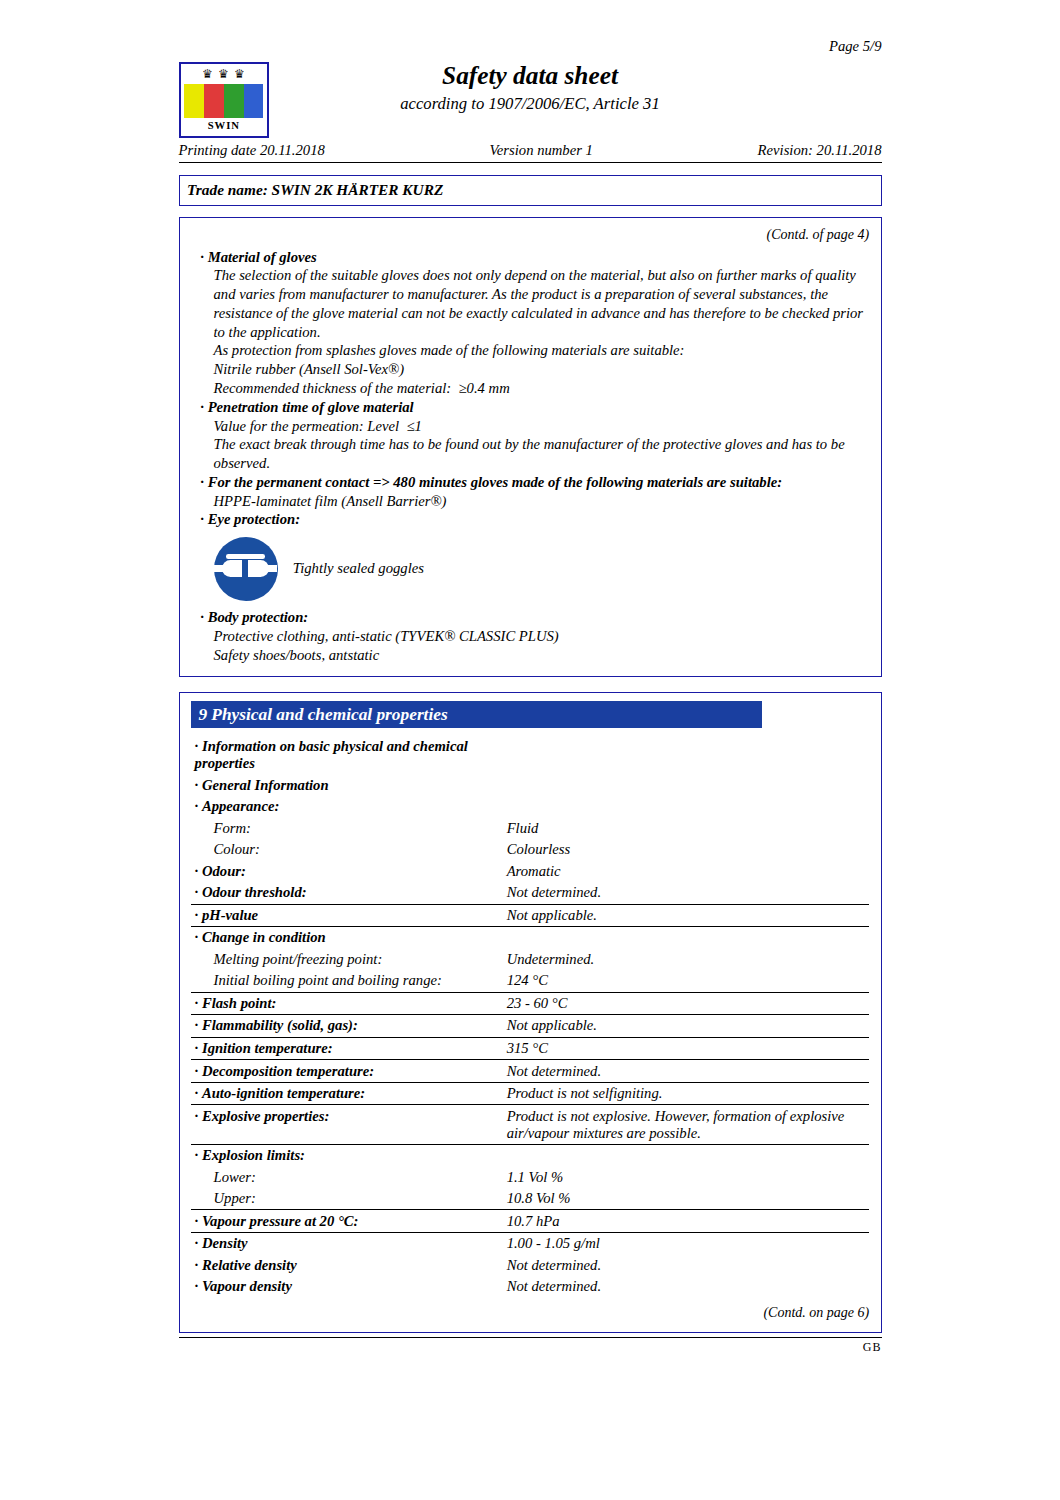Page 5/9
♛ ♛ ♛
SWIN
Safety data sheet
according to 1907/2006/EC, Article 31
Printing date 20.11.2018
Version number 1
Revision: 20.11.2018
Trade name: SWIN 2K HÄRTER KURZ
(Contd. of page 4)
· Material of gloves
The selection of the suitable gloves does not only depend on the material, but also on further marks of quality and varies from manufacturer to manufacturer. As the product is a preparation of several substances, the resistance of the glove material can not be exactly calculated in advance and has therefore to be checked prior to the application.
As protection from splashes gloves made of the following materials are suitable:
Nitrile rubber (Ansell Sol-Vex®)
Recommended thickness of the material: ≥0.4 mm
· Penetration time of glove material
Value for the permeation: Level ≤1
The exact break through time has to be found out by the manufacturer of the protective gloves and has to be observed.
· For the permanent contact => 480 minutes gloves made of the following materials are suitable:
HPPE-laminatet film (Ansell Barrier®)
· Eye protection:
Tightly sealed goggles
· Body protection:
Protective clothing, anti-static (TYVEK® CLASSIC PLUS)
Safety shoes/boots, antstatic
9 Physical and chemical properties
| · Information on basic physical and chemical properties | |
| · General Information | |
| · Appearance: | |
| Form: | Fluid |
| Colour: | Colourless |
| · Odour: | Aromatic |
| · Odour threshold: | Not determined. |
| · pH-value | Not applicable. |
| · Change in condition | |
| Melting point/freezing point: | Undetermined. |
| Initial boiling point and boiling range: | 124 °C |
| · Flash point: | 23 - 60 °C |
| · Flammability (solid, gas): | Not applicable. |
| · Ignition temperature: | 315 °C |
| · Decomposition temperature: | Not determined. |
| · Auto-ignition temperature: | Product is not selfigniting. |
| · Explosive properties: | Product is not explosive. However, formation of explosive air/vapour mixtures are possible. |
| · Explosion limits: | |
| Lower: | 1.1 Vol % |
| Upper: | 10.8 Vol % |
| · Vapour pressure at 20 °C: | 10.7 hPa |
| · Density | 1.00 - 1.05 g/ml |
| · Relative density | Not determined. |
| · Vapour density | Not determined. |
(Contd. on page 6)
GB